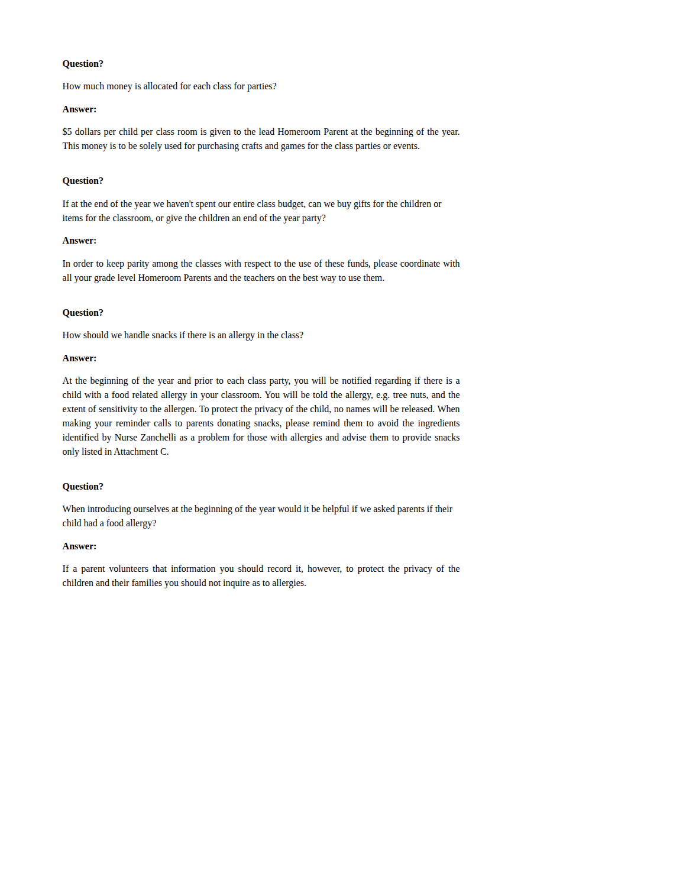Question?
How much money is allocated for each class for parties?
Answer:
$5 dollars per child per class room is given to the lead Homeroom Parent at the beginning of the year. This money is to be solely used for purchasing crafts and games for the class parties or events.
Question?
If at the end of the year we haven't spent our entire class budget, can we buy gifts for the children or items for the classroom, or give the children an end of the year party?
Answer:
In order to keep parity among the classes with respect to the use of these funds, please coordinate with all your grade level Homeroom Parents and the teachers on the best way to use them.
Question?
How should we handle snacks if there is an allergy in the class?
Answer:
At the beginning of the year and prior to each class party, you will be notified regarding if there is a child with a food related allergy in your classroom. You will be told the allergy, e.g. tree nuts, and the extent of sensitivity to the allergen. To protect the privacy of the child, no names will be released. When making your reminder calls to parents donating snacks, please remind them to avoid the ingredients identified by Nurse Zanchelli as a problem for those with allergies and advise them to provide snacks only listed in Attachment C.
Question?
When introducing ourselves at the beginning of the year would it be helpful if we asked parents if their child had a food allergy?
Answer:
If a parent volunteers that information you should record it, however, to protect the privacy of the children and their families you should not inquire as to allergies.